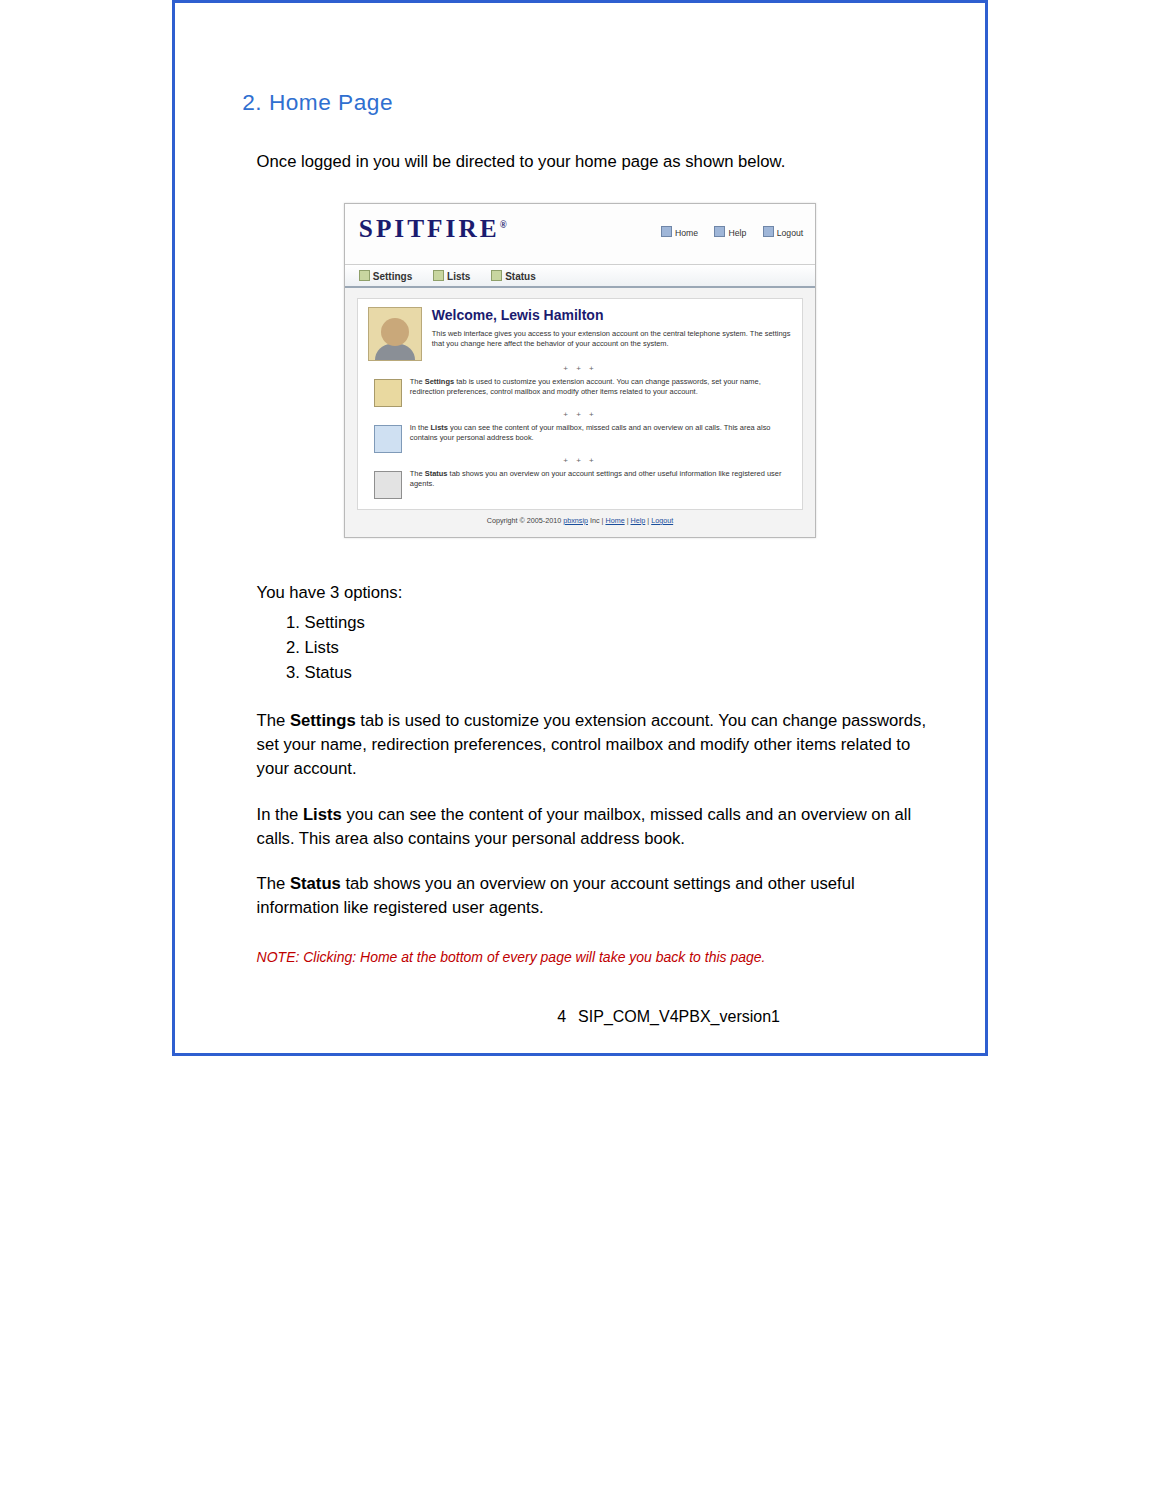2. Home Page
Once logged in you will be directed to your home page as shown below.
SPITFIRE®
Home Help Logout
Settings Lists Status
Welcome, Lewis Hamilton
This web interface gives you access to your extension account on the central telephone system. The settings that you change here affect the behavior of your account on the system.
+ + +
The Settings tab is used to customize you extension account. You can change passwords, set your name, redirection preferences, control mailbox and modify other items related to your account.
+ + +
In the Lists you can see the content of your mailbox, missed calls and an overview on all calls. This area also contains your personal address book.
+ + +
The Status tab shows you an overview on your account settings and other useful information like registered user agents.
Copyright © 2005-2010 pbxnsip Inc | Home | Help | Logout
You have 3 options:
Settings
Lists
Status
The Settings tab is used to customize you extension account. You can change passwords, set your name, redirection preferences, control mailbox and modify other items related to your account.
In the Lists you can see the content of your mailbox, missed calls and an overview on all calls. This area also contains your personal address book.
The Status tab shows you an overview on your account settings and other useful information like registered user agents.
NOTE: Clicking: Home at the bottom of every page will take you back to this page.
4 SIP_COM_V4PBX_version1